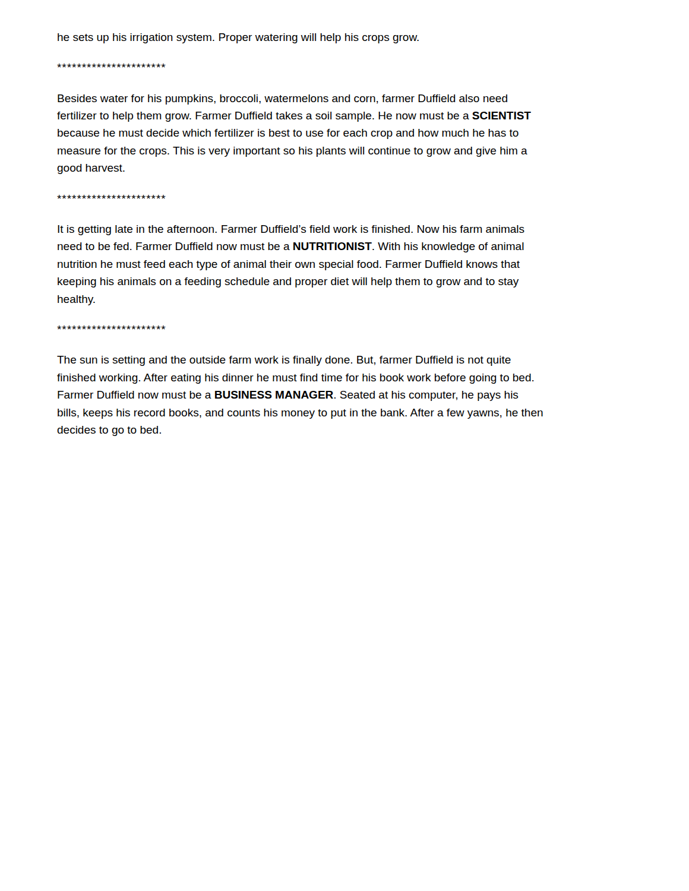he sets up his irrigation system. Proper watering will help his crops grow.
**********************
Besides water for his pumpkins, broccoli, watermelons and corn, farmer Duffield also need fertilizer to help them grow. Farmer Duffield takes a soil sample. He now must be a SCIENTIST because he must decide which fertilizer is best to use for each crop and how much he has to measure for the crops. This is very important so his plants will continue to grow and give him a good harvest.
**********************
It is getting late in the afternoon. Farmer Duffield’s field work is finished. Now his farm animals need to be fed. Farmer Duffield now must be a NUTRITIONIST. With his knowledge of animal nutrition he must feed each type of animal their own special food. Farmer Duffield knows that keeping his animals on a feeding schedule and proper diet will help them to grow and to stay healthy.
**********************
The sun is setting and the outside farm work is finally done. But, farmer Duffield is not quite finished working. After eating his dinner he must find time for his book work before going to bed. Farmer Duffield now must be a BUSINESS MANAGER. Seated at his computer, he pays his bills, keeps his record books, and counts his money to put in the bank. After a few yawns, he then decides to go to bed.